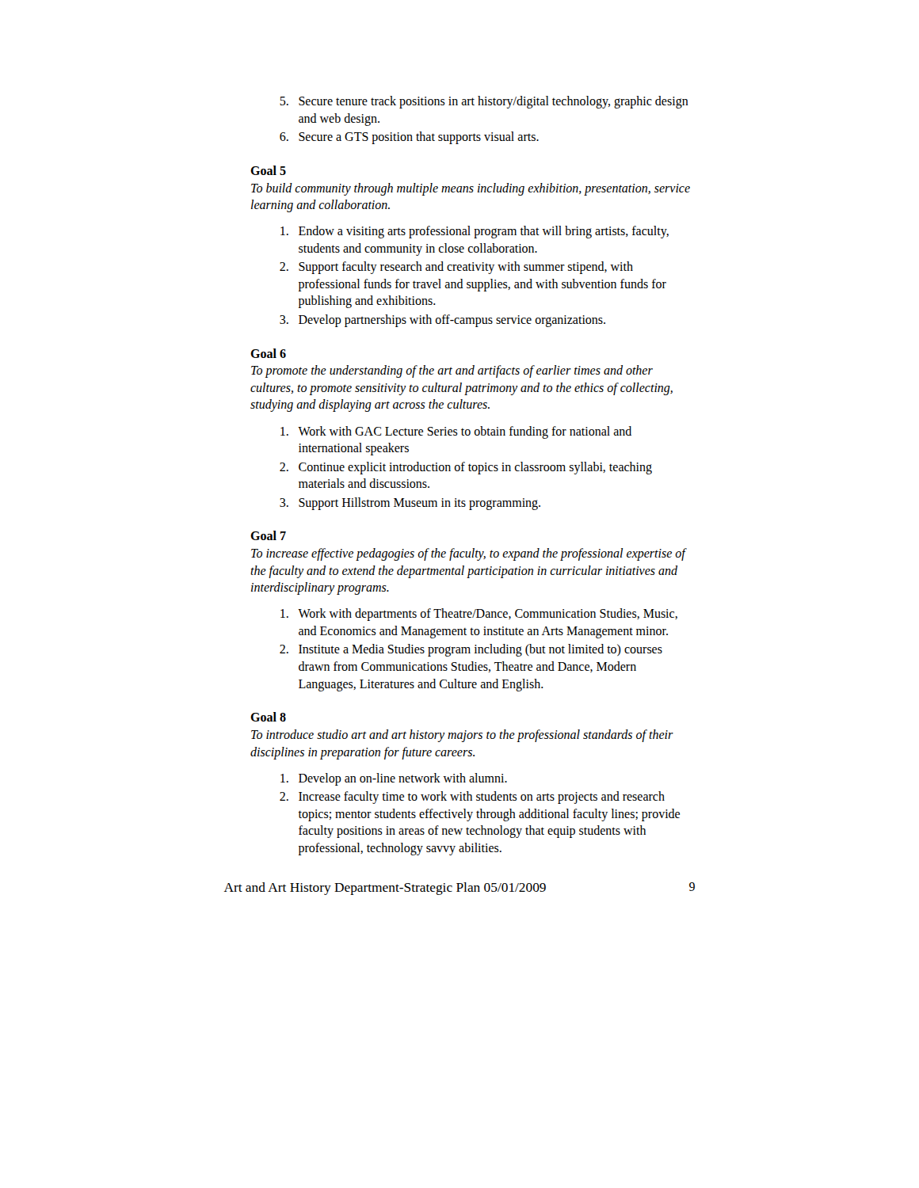Secure tenure track positions in art history/digital technology, graphic design and web design.
Secure a GTS position that supports visual arts.
Goal 5
To build community through multiple means including exhibition, presentation, service learning and collaboration.
Endow a visiting arts professional program that will bring artists, faculty, students and community in close collaboration.
Support faculty research and creativity with summer stipend, with professional funds for travel and supplies, and with subvention funds for publishing and exhibitions.
Develop partnerships with off-campus service organizations.
Goal 6
To promote the understanding of the art and artifacts of earlier times and other cultures, to promote sensitivity to cultural patrimony and to the ethics of collecting, studying and displaying art across the cultures.
Work with GAC Lecture Series to obtain funding for national and international speakers
Continue explicit introduction of topics in classroom syllabi, teaching materials and discussions.
Support Hillstrom Museum in its programming.
Goal 7
To increase effective pedagogies of the faculty, to expand the professional expertise of the faculty and to extend the departmental participation in curricular initiatives and interdisciplinary programs.
Work with departments of Theatre/Dance, Communication Studies, Music, and Economics and Management to institute an Arts Management minor.
Institute a Media Studies program including (but not limited to) courses drawn from Communications Studies, Theatre and Dance, Modern Languages, Literatures and Culture and English.
Goal 8
To introduce studio art and art history majors to the professional standards of their disciplines in preparation for future careers.
Develop an on-line network with alumni.
Increase faculty time to work with students on arts projects and research topics; mentor students effectively through additional faculty lines; provide faculty positions in areas of new technology that equip students with professional, technology savvy abilities.
9 Art and Art History Department-Strategic Plan 05/01/2009